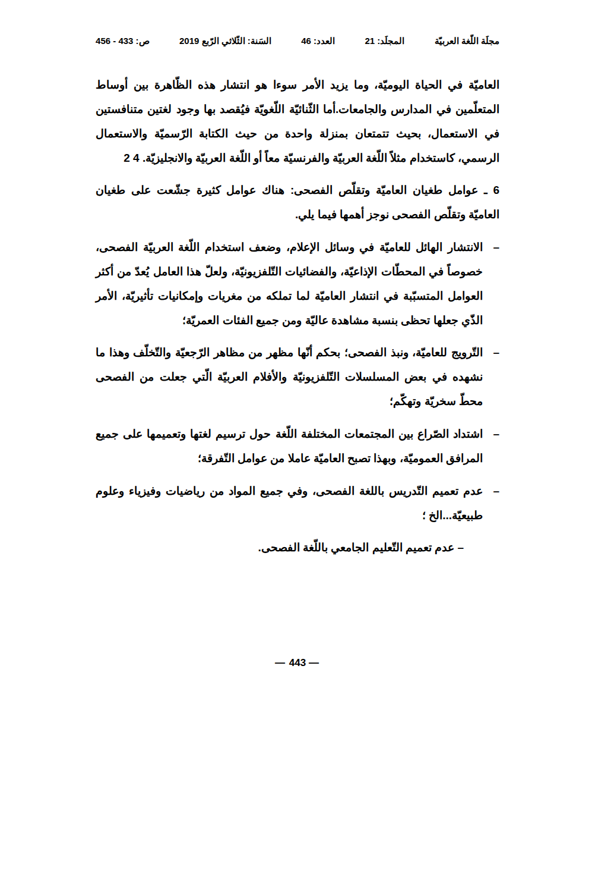مجلَة اللّغة العربيّة المجلَد: 21 العدد: 46 السَنة: الثّلاثي الرّبع 2019 ص: 433 - 456
العاميّة في الحياة اليوميّة، وما يزيد الأمر سوءا هو انتشار هذه الظّاهرة بين أوساط المتعلّمين في المدارس والجامعات.أما الثّنائيّة اللّغويّة فيُقصد بها وجود لغتين متنافستين في الاستعمال، بحيث تتمتعان بمنزلة واحدة من حيث الكتابة الرّسميّة والاستعمال الرسمي، كاستخدام مثلاً اللّغة العربيّة والفرنسيّة معاً أو اللّغة العربيّة والانجليزيّة. 2 4
6 ـ عوامل طغيان العاميّة وتقلّص الفصحى: هناك عوامل كثيرة جشّعت على طغيان العاميّة وتقلّص الفصحى نوجز أهمها فيما يلي.
الانتشار الهائل للعاميّة في وسائل الإعلام، وضعف استخدام اللّغة العربيّة الفصحى، خصوصاً في المحطّات الإذاعيّة، والفضائيات التّلفزيونيّة، ولعلّ هذا العامل يُعدّ من أكثر العوامل المتسبّبة في انتشار العاميّة لما تملكه من مغريات وإمكانيات تأثيريّة، الأمر الذّي جعلها تحظى بنسبة مشاهدة عاليّة ومن جميع الفئات العمريّة؛
التّرويج للعاميّة، ونبذ الفصحى؛ بحكم أنّها مظهر من مظاهر الرّجعيّة والتّخلّف وهذا ما نشهده في بعض المسلسلات التّلفزيونيّة والأفلام العربيّة الّتي جعلت من الفصحى محطّ سخريّة وتهكّم؛
اشتداد الصّراع بين المجتمعات المختلفة اللّغة حول ترسيم لغتها وتعميمها على جميع المرافق العموميّة، وبهذا تصبح العاميّة عاملا من عوامل التّفرقة؛
عدم تعميم التّدريس باللغة الفصحى، وفي جميع المواد من رياضيات وفيزياء وعلوم طبيعيّة...الخ ؛
– عدم تعميم التّعليم الجامعي باللّغة الفصحى.
— 443 —